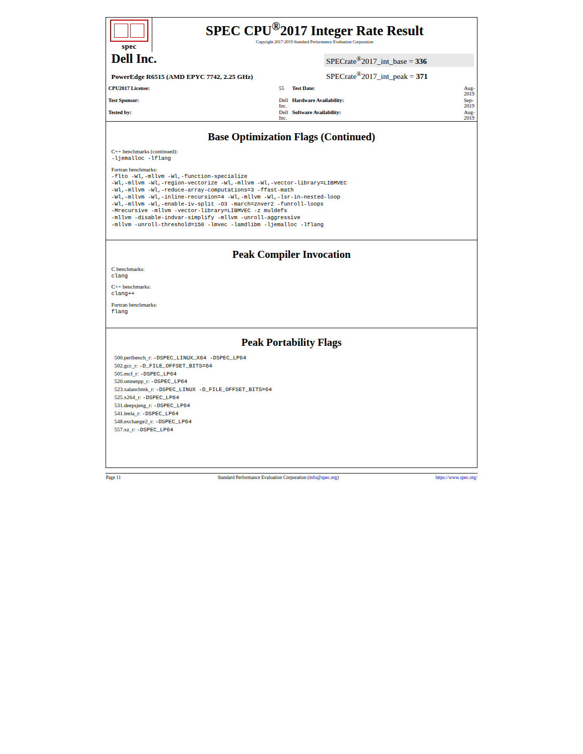spec
SPEC CPU®2017 Integer Rate Result
Copyright 2017-2019 Standard Performance Evaluation Corporation
Dell Inc.
PowerEdge R6515 (AMD EPYC 7742, 2.25 GHz)
SPECrate®2017_int_base = 336
SPECrate®2017_int_peak = 371
| CPU2017 License: | 55 | Test Date: | Aug-2019 |
| Test Sponsor: | Dell Inc. | Hardware Availability: | Sep-2019 |
| Tested by: | Dell Inc. | Software Availability: | Aug-2019 |
Base Optimization Flags (Continued)
C++ benchmarks (continued):
-ljemalloc -lflang
Fortran benchmarks:
-flto -Wl,-mllvm -Wl,-function-specialize
-Wl,-mllvm -Wl,-region-vectorize -Wl,-mllvm -Wl,-vector-library=LIBMVEC
-Wl,-mllvm -Wl,-reduce-array-computations=3 -ffast-math
-Wl,-mllvm -Wl,-inline-recursion=4 -Wl,-mllvm -Wl,-lsr-in-nested-loop
-Wl,-mllvm -Wl,-enable-iv-split -O3 -march=znver2 -funroll-loops
-Mrecursive -mllvm -vector-library=LIBMVEC -z muldefs
-mllvm -disable-indvar-simplify -mllvm -unroll-aggressive
-mllvm -unroll-threshold=150 -lmvec -lamdlibm -ljemalloc -lflang
Peak Compiler Invocation
C benchmarks:
clang
C++ benchmarks:
clang++
Fortran benchmarks:
flang
Peak Portability Flags
500.perlbench_r: -DSPEC_LINUX_X64 -DSPEC_LP64
502.gcc_r: -D_FILE_OFFSET_BITS=64
505.mcf_r: -DSPEC_LP64
520.omnetpp_r: -DSPEC_LP64
523.xalancbmk_r: -DSPEC_LINUX -D_FILE_OFFSET_BITS=64
525.x264_r: -DSPEC_LP64
531.deepsjeng_r: -DSPEC_LP64
541.leela_r: -DSPEC_LP64
548.exchange2_r: -DSPEC_LP64
557.xz_r: -DSPEC_LP64
Page 11
Standard Performance Evaluation Corporation (info@spec.org)
https://www.spec.org/